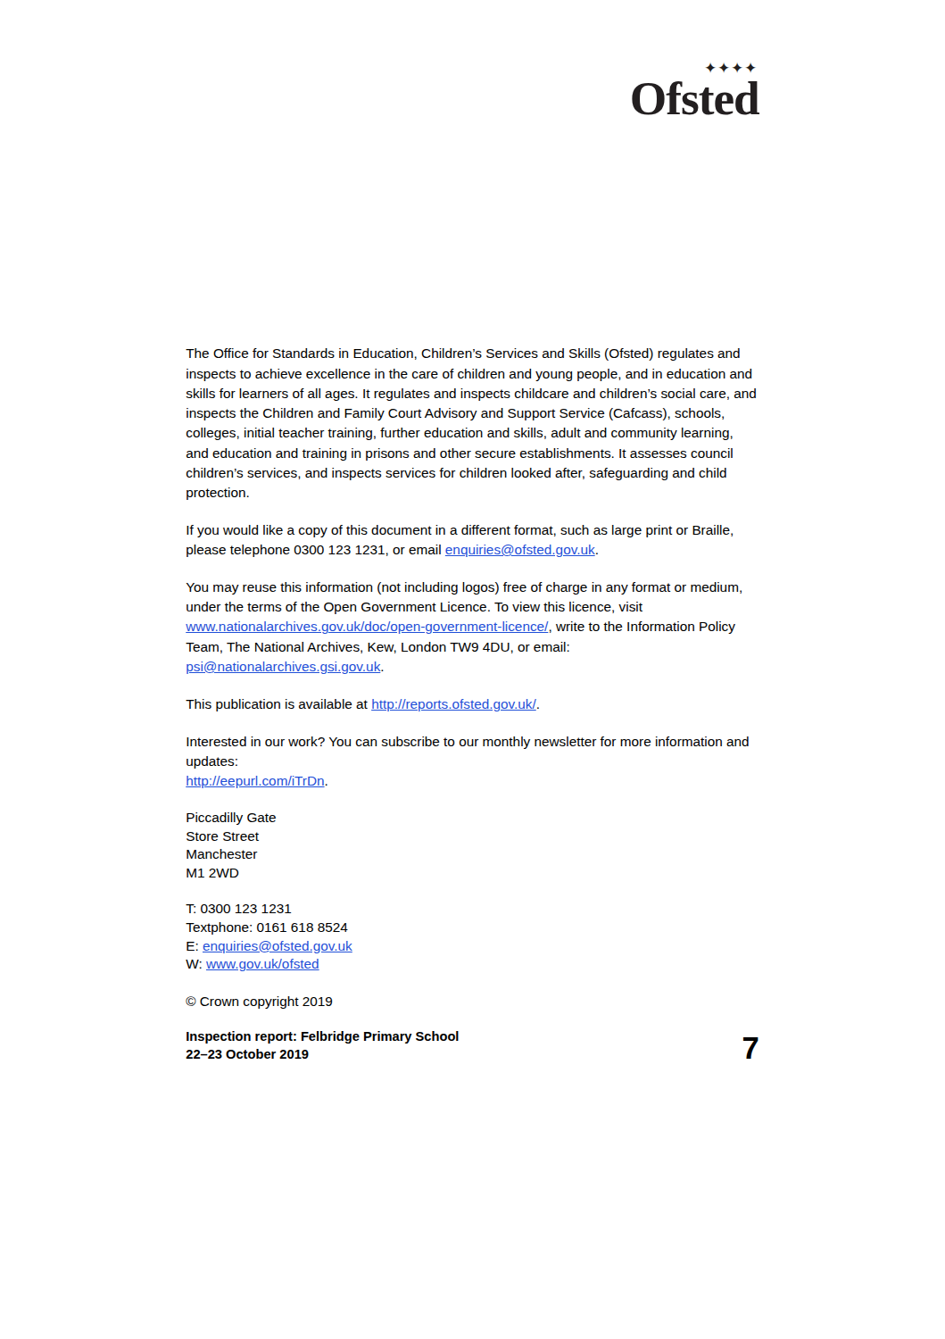✦✦✦✦
Ofsted
The Office for Standards in Education, Children’s Services and Skills (Ofsted) regulates and inspects to achieve excellence in the care of children and young people, and in education and skills for learners of all ages. It regulates and inspects childcare and children’s social care, and inspects the Children and Family Court Advisory and Support Service (Cafcass), schools, colleges, initial teacher training, further education and skills, adult and community learning, and education and training in prisons and other secure establishments. It assesses council children’s services, and inspects services for children looked after, safeguarding and child protection.
If you would like a copy of this document in a different format, such as large print or Braille, please telephone 0300 123 1231, or email enquiries@ofsted.gov.uk.
You may reuse this information (not including logos) free of charge in any format or medium, under the terms of the Open Government Licence. To view this licence, visit www.nationalarchives.gov.uk/doc/open-government-licence/, write to the Information Policy Team, The National Archives, Kew, London TW9 4DU, or email: psi@nationalarchives.gsi.gov.uk.
This publication is available at http://reports.ofsted.gov.uk/.
Interested in our work? You can subscribe to our monthly newsletter for more information and updates:
http://eepurl.com/iTrDn.
Piccadilly Gate
Store Street
Manchester
M1 2WD
T: 0300 123 1231
Textphone: 0161 618 8524
E: enquiries@ofsted.gov.uk
W: www.gov.uk/ofsted
© Crown copyright 2019
Inspection report: Felbridge Primary School
22–23 October 2019
7